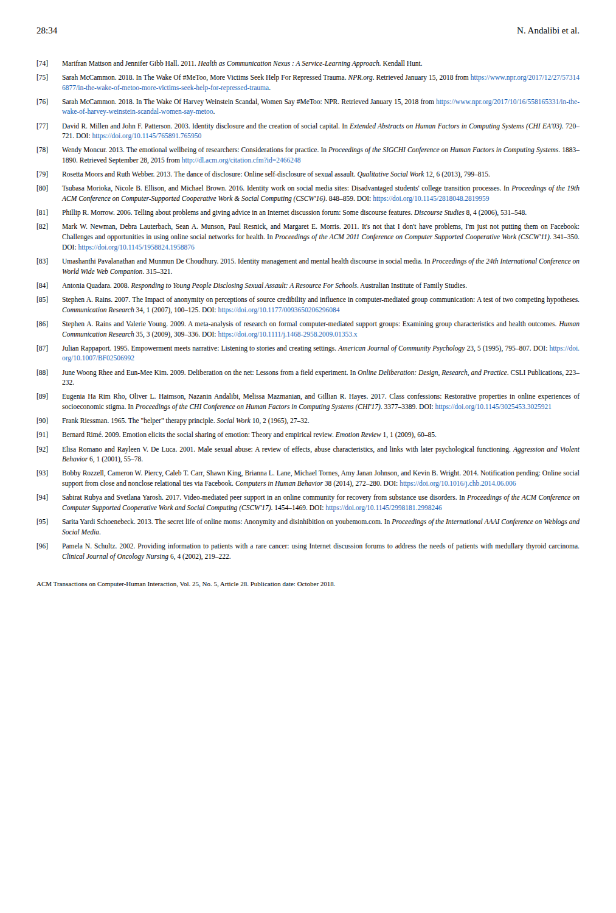28:34 N. Andalibi et al.
[74] Marifran Mattson and Jennifer Gibb Hall. 2011. Health as Communication Nexus : A Service-Learning Approach. Kendall Hunt.
[75] Sarah McCammon. 2018. In The Wake Of #MeToo, More Victims Seek Help For Repressed Trauma. NPR.org. Retrieved January 15, 2018 from https://www.npr.org/2017/12/27/573146877/in-the-wake-of-metoo-more-victims-seek-help-for-repressed-trauma.
[76] Sarah McCammon. 2018. In The Wake Of Harvey Weinstein Scandal, Women Say #MeToo: NPR. Retrieved January 15, 2018 from https://www.npr.org/2017/10/16/558165331/in-the-wake-of-harvey-weinstein-scandal-women-say-metoo.
[77] David R. Millen and John F. Patterson. 2003. Identity disclosure and the creation of social capital. In Extended Abstracts on Human Factors in Computing Systems (CHI EA'03). 720–721. DOI: https://doi.org/10.1145/765891.765950
[78] Wendy Moncur. 2013. The emotional wellbeing of researchers: Considerations for practice. In Proceedings of the SIGCHI Conference on Human Factors in Computing Systems. 1883–1890. Retrieved September 28, 2015 from http://dl.acm.org/citation.cfm?id=2466248
[79] Rosetta Moors and Ruth Webber. 2013. The dance of disclosure: Online self-disclosure of sexual assault. Qualitative Social Work 12, 6 (2013), 799–815.
[80] Tsubasa Morioka, Nicole B. Ellison, and Michael Brown. 2016. Identity work on social media sites: Disadvantaged students' college transition processes. In Proceedings of the 19th ACM Conference on Computer-Supported Cooperative Work & Social Computing (CSCW'16). 848–859. DOI: https://doi.org/10.1145/2818048.2819959
[81] Phillip R. Morrow. 2006. Telling about problems and giving advice in an Internet discussion forum: Some discourse features. Discourse Studies 8, 4 (2006), 531–548.
[82] Mark W. Newman, Debra Lauterbach, Sean A. Munson, Paul Resnick, and Margaret E. Morris. 2011. It's not that I don't have problems, I'm just not putting them on Facebook: Challenges and opportunities in using online social networks for health. In Proceedings of the ACM 2011 Conference on Computer Supported Cooperative Work (CSCW'11). 341–350. DOI: https://doi.org/10.1145/1958824.1958876
[83] Umashanthi Pavalanathan and Munmun De Choudhury. 2015. Identity management and mental health discourse in social media. In Proceedings of the 24th International Conference on World Wide Web Companion. 315–321.
[84] Antonia Quadara. 2008. Responding to Young People Disclosing Sexual Assault: A Resource For Schools. Australian Institute of Family Studies.
[85] Stephen A. Rains. 2007. The Impact of anonymity on perceptions of source credibility and influence in computer-mediated group communication: A test of two competing hypotheses. Communication Research 34, 1 (2007), 100–125. DOI: https://doi.org/10.1177/0093650206296084
[86] Stephen A. Rains and Valerie Young. 2009. A meta-analysis of research on formal computer-mediated support groups: Examining group characteristics and health outcomes. Human Communication Research 35, 3 (2009), 309–336. DOI: https://doi.org/10.1111/j.1468-2958.2009.01353.x
[87] Julian Rappaport. 1995. Empowerment meets narrative: Listening to stories and creating settings. American Journal of Community Psychology 23, 5 (1995), 795–807. DOI: https://doi.org/10.1007/BF02506992
[88] June Woong Rhee and Eun-Mee Kim. 2009. Deliberation on the net: Lessons from a field experiment. In Online Deliberation: Design, Research, and Practice. CSLI Publications, 223–232.
[89] Eugenia Ha Rim Rho, Oliver L. Haimson, Nazanin Andalibi, Melissa Mazmanian, and Gillian R. Hayes. 2017. Class confessions: Restorative properties in online experiences of socioeconomic stigma. In Proceedings of the CHI Conference on Human Factors in Computing Systems (CHI'17). 3377–3389. DOI: https://doi.org/10.1145/3025453.3025921
[90] Frank Riessman. 1965. The "helper" therapy principle. Social Work 10, 2 (1965), 27–32.
[91] Bernard Rimé. 2009. Emotion elicits the social sharing of emotion: Theory and empirical review. Emotion Review 1, 1 (2009), 60–85.
[92] Elisa Romano and Rayleen V. De Luca. 2001. Male sexual abuse: A review of effects, abuse characteristics, and links with later psychological functioning. Aggression and Violent Behavior 6, 1 (2001), 55–78.
[93] Bobby Rozzell, Cameron W. Piercy, Caleb T. Carr, Shawn King, Brianna L. Lane, Michael Tornes, Amy Janan Johnson, and Kevin B. Wright. 2014. Notification pending: Online social support from close and nonclose relational ties via Facebook. Computers in Human Behavior 38 (2014), 272–280. DOI: https://doi.org/10.1016/j.chb.2014.06.006
[94] Sabirat Rubya and Svetlana Yarosh. 2017. Video-mediated peer support in an online community for recovery from substance use disorders. In Proceedings of the ACM Conference on Computer Supported Cooperative Work and Social Computing (CSCW'17). 1454–1469. DOI: https://doi.org/10.1145/2998181.2998246
[95] Sarita Yardi Schoenebeck. 2013. The secret life of online moms: Anonymity and disinhibition on youbemom.com. In Proceedings of the International AAAI Conference on Weblogs and Social Media.
[96] Pamela N. Schultz. 2002. Providing information to patients with a rare cancer: using Internet discussion forums to address the needs of patients with medullary thyroid carcinoma. Clinical Journal of Oncology Nursing 6, 4 (2002), 219–222.
ACM Transactions on Computer-Human Interaction, Vol. 25, No. 5, Article 28. Publication date: October 2018.